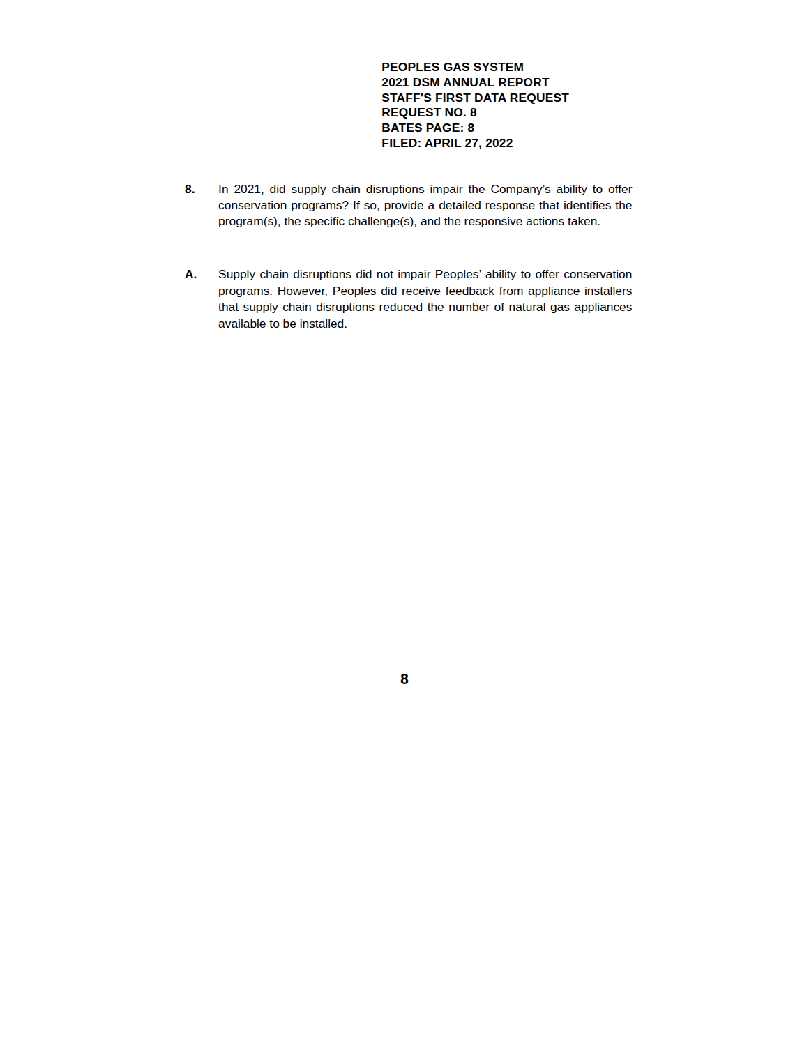PEOPLES GAS SYSTEM
2021 DSM ANNUAL REPORT
STAFF'S FIRST DATA REQUEST
REQUEST NO. 8
BATES PAGE: 8
FILED: APRIL 27, 2022
8.
In 2021, did supply chain disruptions impair the Company’s ability to offer conservation programs? If so, provide a detailed response that identifies the program(s), the specific challenge(s), and the responsive actions taken.
A.
Supply chain disruptions did not impair Peoples’ ability to offer conservation programs. However, Peoples did receive feedback from appliance installers that supply chain disruptions reduced the number of natural gas appliances available to be installed.
8